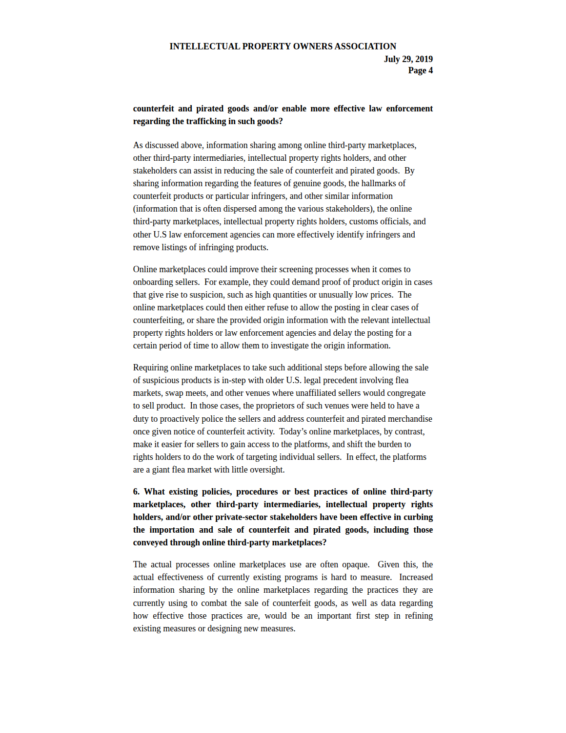INTELLECTUAL PROPERTY OWNERS ASSOCIATION
July 29, 2019
Page 4
counterfeit and pirated goods and/or enable more effective law enforcement regarding the trafficking in such goods?
As discussed above, information sharing among online third-party marketplaces, other third-party intermediaries, intellectual property rights holders, and other stakeholders can assist in reducing the sale of counterfeit and pirated goods. By sharing information regarding the features of genuine goods, the hallmarks of counterfeit products or particular infringers, and other similar information (information that is often dispersed among the various stakeholders), the online third-party marketplaces, intellectual property rights holders, customs officials, and other U.S law enforcement agencies can more effectively identify infringers and remove listings of infringing products.
Online marketplaces could improve their screening processes when it comes to onboarding sellers. For example, they could demand proof of product origin in cases that give rise to suspicion, such as high quantities or unusually low prices. The online marketplaces could then either refuse to allow the posting in clear cases of counterfeiting, or share the provided origin information with the relevant intellectual property rights holders or law enforcement agencies and delay the posting for a certain period of time to allow them to investigate the origin information.
Requiring online marketplaces to take such additional steps before allowing the sale of suspicious products is in-step with older U.S. legal precedent involving flea markets, swap meets, and other venues where unaffiliated sellers would congregate to sell product. In those cases, the proprietors of such venues were held to have a duty to proactively police the sellers and address counterfeit and pirated merchandise once given notice of counterfeit activity. Today’s online marketplaces, by contrast, make it easier for sellers to gain access to the platforms, and shift the burden to rights holders to do the work of targeting individual sellers. In effect, the platforms are a giant flea market with little oversight.
6. What existing policies, procedures or best practices of online third-party marketplaces, other third-party intermediaries, intellectual property rights holders, and/or other private-sector stakeholders have been effective in curbing the importation and sale of counterfeit and pirated goods, including those conveyed through online third-party marketplaces?
The actual processes online marketplaces use are often opaque. Given this, the actual effectiveness of currently existing programs is hard to measure. Increased information sharing by the online marketplaces regarding the practices they are currently using to combat the sale of counterfeit goods, as well as data regarding how effective those practices are, would be an important first step in refining existing measures or designing new measures.